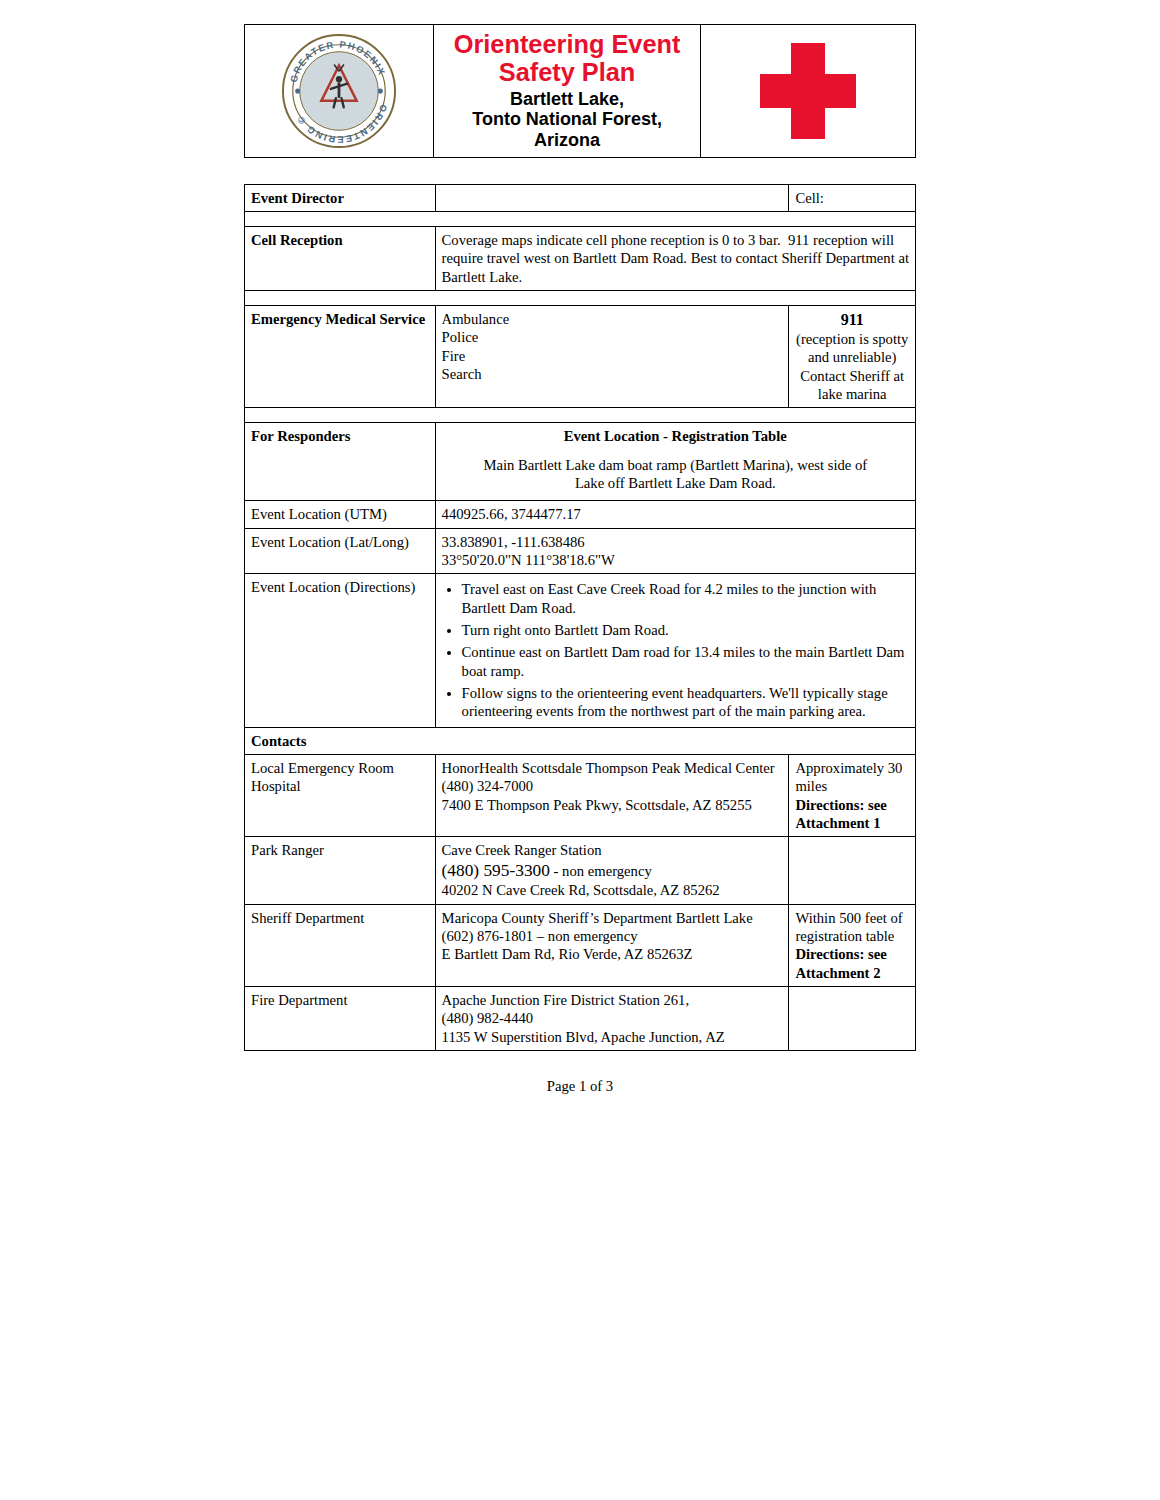| GREATER PHOENIX ORIENTEERING © | Orienteering Event Safety Plan Bartlett Lake, Tonto National Forest, Arizona | |
| Event Director | | Cell: |
| Cell Reception | Coverage maps indicate cell phone reception is 0 to 3 bar. 911 reception will require travel west on Bartlett Dam Road. Best to contact Sheriff Department at Bartlett Lake. |
| Emergency Medical Service | Ambulance Police Fire Search | 911 (reception is spotty and unreliable) Contact Sheriff at lake marina |
| For Responders | Event Location - Registration Table Main Bartlett Lake dam boat ramp (Bartlett Marina), west side of Lake off Bartlett Lake Dam Road. |
| Event Location (UTM) | 440925.66, 3744477.17 |
| Event Location (Lat/Long) | 33.838901, -111.638486 33°50'20.0"N 111°38'18.6"W |
| Event Location (Directions) | Travel east on East Cave Creek Road for 4.2 miles to the junction with Bartlett Dam Road. Turn right onto Bartlett Dam Road. Continue east on Bartlett Dam road for 13.4 miles to the main Bartlett Dam boat ramp. Follow signs to the orienteering event headquarters. We'll typically stage orienteering events from the northwest part of the main parking area. |
| Contacts |
| Local Emergency Room Hospital | HonorHealth Scottsdale Thompson Peak Medical Center (480) 324-7000 7400 E Thompson Peak Pkwy, Scottsdale, AZ 85255 | Approximately 30 miles Directions: see Attachment 1 |
| Park Ranger | Cave Creek Ranger Station (480) 595-3300 - non emergency 40202 N Cave Creek Rd, Scottsdale, AZ 85262 | |
| Sheriff Department | Maricopa County Sheriff’s Department Bartlett Lake (602) 876-1801 – non emergency E Bartlett Dam Rd, Rio Verde, AZ 85263Z | Within 500 feet of registration table Directions: see Attachment 2 |
| Fire Department | Apache Junction Fire District Station 261, (480) 982-4440 1135 W Superstition Blvd, Apache Junction, AZ | |
Page 1 of 3